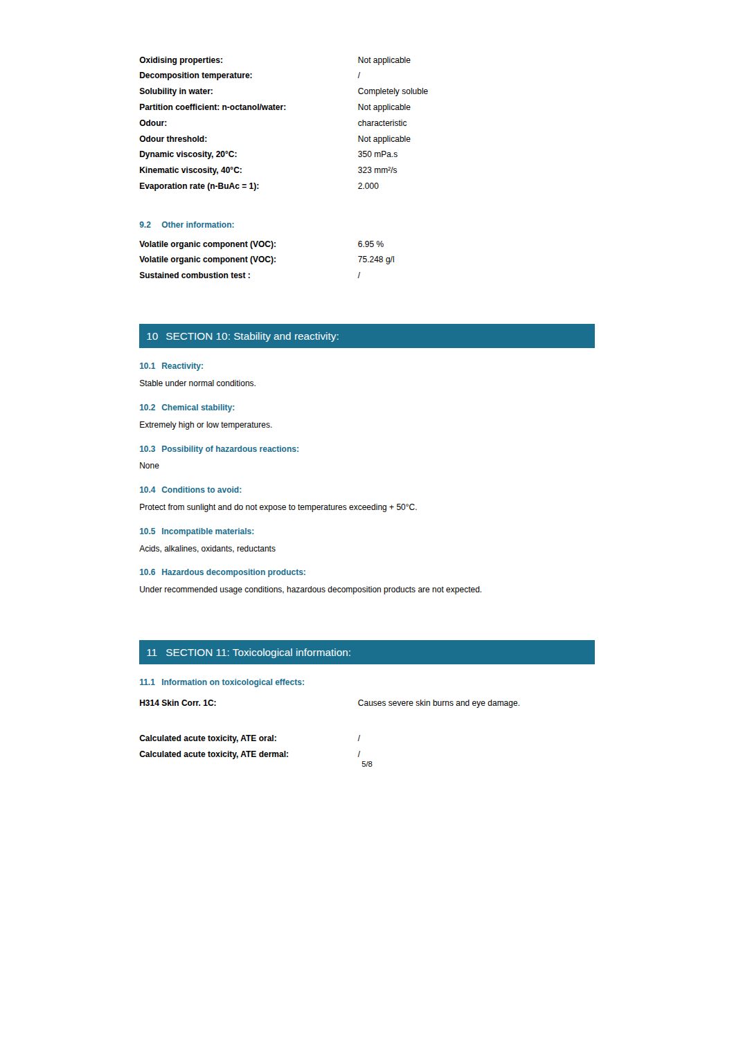| Oxidising properties: | Not applicable |
| Decomposition temperature: | / |
| Solubility in water: | Completely soluble |
| Partition coefficient: n-octanol/water: | Not applicable |
| Odour: | characteristic |
| Odour threshold: | Not applicable |
| Dynamic viscosity, 20°C: | 350 mPa.s |
| Kinematic viscosity, 40°C: | 323 mm²/s |
| Evaporation rate (n-BuAc = 1): | 2.000 |
9.2 Other information:
| Volatile organic component (VOC): | 6.95 % |
| Volatile organic component (VOC): | 75.248 g/l |
| Sustained combustion test : | / |
10 SECTION 10: Stability and reactivity:
10.1 Reactivity:
Stable under normal conditions.
10.2 Chemical stability:
Extremely high or low temperatures.
10.3 Possibility of hazardous reactions:
None
10.4 Conditions to avoid:
Protect from sunlight and do not expose to temperatures exceeding + 50°C.
10.5 Incompatible materials:
Acids, alkalines, oxidants, reductants
10.6 Hazardous decomposition products:
Under recommended usage conditions, hazardous decomposition products are not expected.
11 SECTION 11: Toxicological information:
11.1 Information on toxicological effects:
| H314 Skin Corr. 1C: | Causes severe skin burns and eye damage. |
| Calculated acute toxicity, ATE oral: | / |
| Calculated acute toxicity, ATE dermal: | / |
5/8